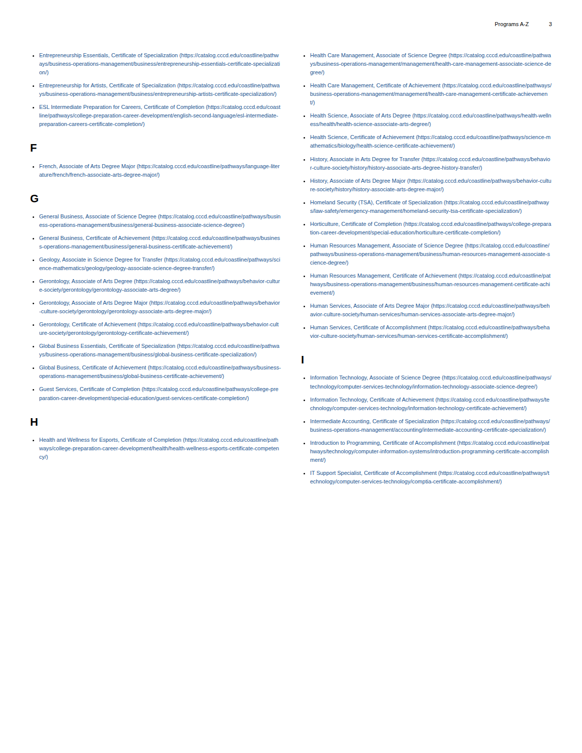Programs A-Z 3
Entrepreneurship Essentials, Certificate of Specialization (https://catalog.cccd.edu/coastline/pathways/business-operations-management/business/entrepreneurship-essentials-certificate-specialization/)
Entrepreneurship for Artists, Certificate of Specialization (https://catalog.cccd.edu/coastline/pathways/business-operations-management/business/entrepreneurship-artists-certificate-specialization/)
ESL Intermediate Preparation for Careers, Certificate of Completion (https://catalog.cccd.edu/coastline/pathways/college-preparation-career-development/english-second-language/esl-intermediate-preparation-careers-certificate-completion/)
F
French, Associate of Arts Degree Major (https://catalog.cccd.edu/coastline/pathways/language-literature/french/french-associate-arts-degree-major/)
G
General Business, Associate of Science Degree (https://catalog.cccd.edu/coastline/pathways/business-operations-management/business/general-business-associate-science-degree/)
General Business, Certificate of Achievement (https://catalog.cccd.edu/coastline/pathways/business-operations-management/business/general-business-certificate-achievement/)
Geology, Associate in Science Degree for Transfer (https://catalog.cccd.edu/coastline/pathways/science-mathematics/geology/geology-associate-science-degree-transfer/)
Gerontology, Associate of Arts Degree (https://catalog.cccd.edu/coastline/pathways/behavior-culture-society/gerontology/gerontology-associate-arts-degree/)
Gerontology, Associate of Arts Degree Major (https://catalog.cccd.edu/coastline/pathways/behavior-culture-society/gerontology/gerontology-associate-arts-degree-major/)
Gerontology, Certificate of Achievement (https://catalog.cccd.edu/coastline/pathways/behavior-culture-society/gerontology/gerontology-certificate-achievement/)
Global Business Essentials, Certificate of Specialization (https://catalog.cccd.edu/coastline/pathways/business-operations-management/business/global-business-certificate-specialization/)
Global Business, Certificate of Achievement (https://catalog.cccd.edu/coastline/pathways/business-operations-management/business/global-business-certificate-achievement/)
Guest Services, Certificate of Completion (https://catalog.cccd.edu/coastline/pathways/college-preparation-career-development/special-education/guest-services-certificate-completion/)
H
Health and Wellness for Esports, Certificate of Completion (https://catalog.cccd.edu/coastline/pathways/college-preparation-career-development/health/health-wellness-esports-certificate-competency/)
Health Care Management, Associate of Science Degree (https://catalog.cccd.edu/coastline/pathways/business-operations-management/management/health-care-management-associate-science-degree/)
Health Care Management, Certificate of Achievement (https://catalog.cccd.edu/coastline/pathways/business-operations-management/management/health-care-management-certificate-achievement/)
Health Science, Associate of Arts Degree (https://catalog.cccd.edu/coastline/pathways/health-wellness/health/health-science-associate-arts-degree/)
Health Science, Certificate of Achievement (https://catalog.cccd.edu/coastline/pathways/science-mathematics/biology/health-science-certificate-achievement/)
History, Associate in Arts Degree for Transfer (https://catalog.cccd.edu/coastline/pathways/behavior-culture-society/history/history-associate-arts-degree-history-transfer/)
History, Associate of Arts Degree Major (https://catalog.cccd.edu/coastline/pathways/behavior-culture-society/history/history-associate-arts-degree-major/)
Homeland Security (TSA), Certificate of Specialization (https://catalog.cccd.edu/coastline/pathways/law-safety/emergency-management/homeland-security-tsa-certificate-specialization/)
Horticulture, Certificate of Completion (https://catalog.cccd.edu/coastline/pathways/college-preparation-career-development/special-education/horticulture-certificate-completion/)
Human Resources Management, Associate of Science Degree (https://catalog.cccd.edu/coastline/pathways/business-operations-management/business/human-resources-management-associate-science-degree/)
Human Resources Management, Certificate of Achievement (https://catalog.cccd.edu/coastline/pathways/business-operations-management/business/human-resources-management-certificate-achievement/)
Human Services, Associate of Arts Degree Major (https://catalog.cccd.edu/coastline/pathways/behavior-culture-society/human-services/human-services-associate-arts-degree-major/)
Human Services, Certificate of Accomplishment (https://catalog.cccd.edu/coastline/pathways/behavior-culture-society/human-services/human-services-certificate-accomplishment/)
I
Information Technology, Associate of Science Degree (https://catalog.cccd.edu/coastline/pathways/technology/computer-services-technology/information-technology-associate-science-degree/)
Information Technology, Certificate of Achievement (https://catalog.cccd.edu/coastline/pathways/technology/computer-services-technology/information-technology-certificate-achievement/)
Intermediate Accounting, Certificate of Specialization (https://catalog.cccd.edu/coastline/pathways/business-operations-management/accounting/intermediate-accounting-certificate-specialization/)
Introduction to Programming, Certificate of Accomplishment (https://catalog.cccd.edu/coastline/pathways/technology/computer-information-systems/introduction-programming-certificate-accomplishment/)
IT Support Specialist, Certificate of Accomplishment (https://catalog.cccd.edu/coastline/pathways/technology/computer-services-technology/comptia-certificate-accomplishment/)